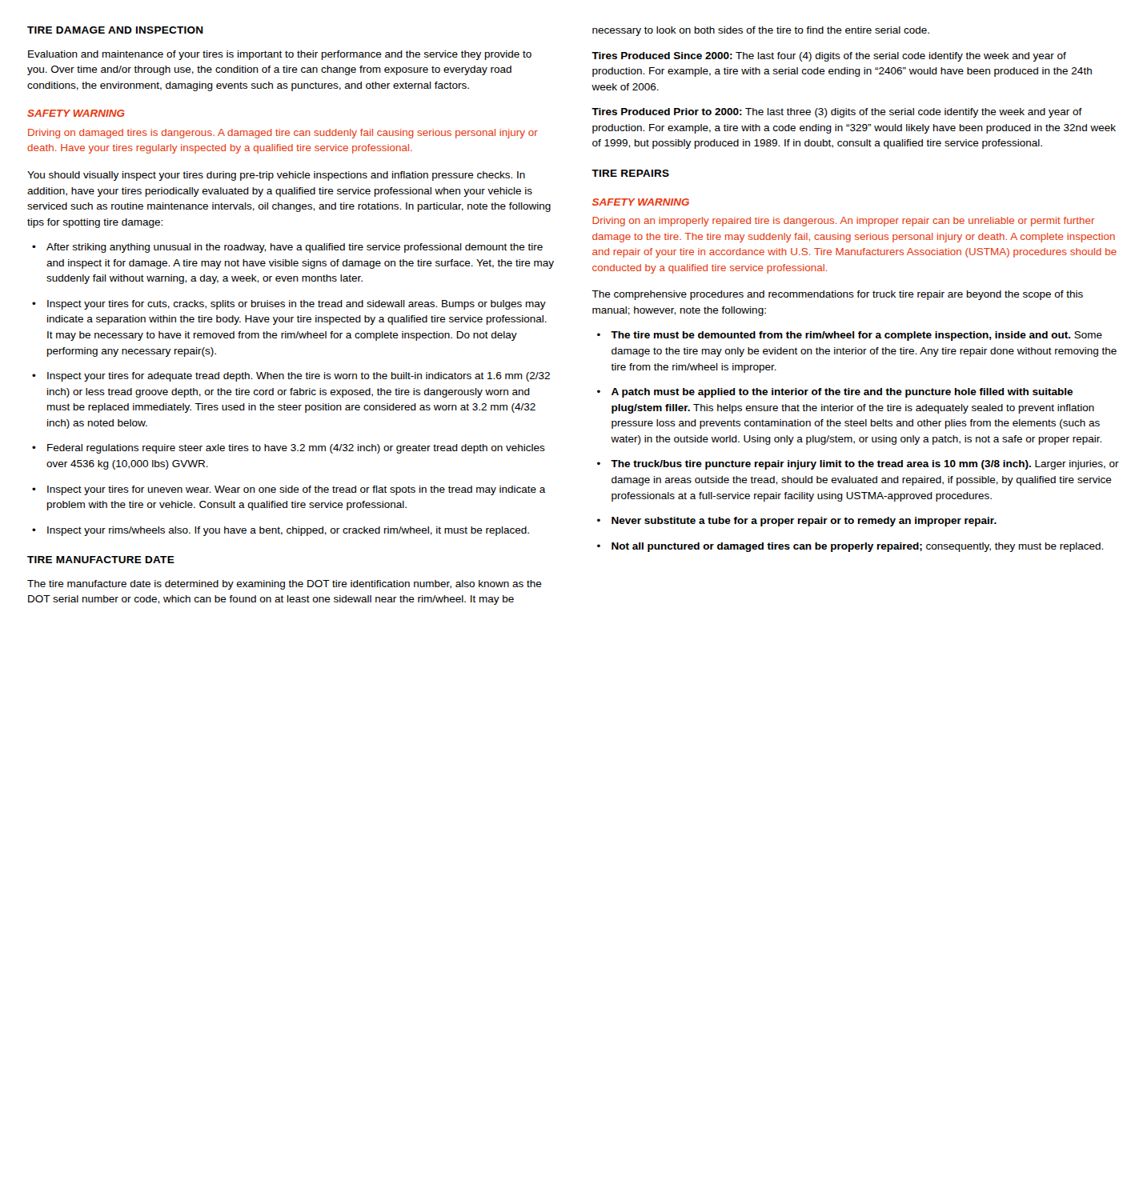Tire Damage and Inspection
Evaluation and maintenance of your tires is important to their performance and the service they provide to you. Over time and/or through use, the condition of a tire can change from exposure to everyday road conditions, the environment, damaging events such as punctures, and other external factors.
Safety Warning
Driving on damaged tires is dangerous. A damaged tire can suddenly fail causing serious personal injury or death. Have your tires regularly inspected by a qualified tire service professional.
You should visually inspect your tires during pre-trip vehicle inspections and inflation pressure checks. In addition, have your tires periodically evaluated by a qualified tire service professional when your vehicle is serviced such as routine maintenance intervals, oil changes, and tire rotations. In particular, note the following tips for spotting tire damage:
After striking anything unusual in the roadway, have a qualified tire service professional demount the tire and inspect it for damage. A tire may not have visible signs of damage on the tire surface. Yet, the tire may suddenly fail without warning, a day, a week, or even months later.
Inspect your tires for cuts, cracks, splits or bruises in the tread and sidewall areas. Bumps or bulges may indicate a separation within the tire body. Have your tire inspected by a qualified tire service professional. It may be necessary to have it removed from the rim/wheel for a complete inspection. Do not delay performing any necessary repair(s).
Inspect your tires for adequate tread depth. When the tire is worn to the built-in indicators at 1.6 mm (2/32 inch) or less tread groove depth, or the tire cord or fabric is exposed, the tire is dangerously worn and must be replaced immediately. Tires used in the steer position are considered as worn at 3.2 mm (4/32 inch) as noted below.
Federal regulations require steer axle tires to have 3.2 mm (4/32 inch) or greater tread depth on vehicles over 4536 kg (10,000 lbs) GVWR.
Inspect your tires for uneven wear. Wear on one side of the tread or flat spots in the tread may indicate a problem with the tire or vehicle. Consult a qualified tire service professional.
Inspect your rims/wheels also. If you have a bent, chipped, or cracked rim/wheel, it must be replaced.
Tire Manufacture Date
The tire manufacture date is determined by examining the DOT tire identification number, also known as the DOT serial number or code, which can be found on at least one sidewall near the rim/wheel. It may be necessary to look on both sides of the tire to find the entire serial code.
Tires Produced Since 2000: The last four (4) digits of the serial code identify the week and year of production. For example, a tire with a serial code ending in “2406” would have been produced in the 24th week of 2006.
Tires Produced Prior to 2000: The last three (3) digits of the serial code identify the week and year of production. For example, a tire with a code ending in “329” would likely have been produced in the 32nd week of 1999, but possibly produced in 1989. If in doubt, consult a qualified tire service professional.
Tire Repairs
Safety Warning
Driving on an improperly repaired tire is dangerous. An improper repair can be unreliable or permit further damage to the tire. The tire may suddenly fail, causing serious personal injury or death. A complete inspection and repair of your tire in accordance with U.S. Tire Manufacturers Association (USTMA) procedures should be conducted by a qualified tire service professional.
The comprehensive procedures and recommendations for truck tire repair are beyond the scope of this manual; however, note the following:
The tire must be demounted from the rim/wheel for a complete inspection, inside and out. Some damage to the tire may only be evident on the interior of the tire. Any tire repair done without removing the tire from the rim/wheel is improper.
A patch must be applied to the interior of the tire and the puncture hole filled with suitable plug/stem filler. This helps ensure that the interior of the tire is adequately sealed to prevent inflation pressure loss and prevents contamination of the steel belts and other plies from the elements (such as water) in the outside world. Using only a plug/stem, or using only a patch, is not a safe or proper repair.
The truck/bus tire puncture repair injury limit to the tread area is 10 mm (3/8 inch). Larger injuries, or damage in areas outside the tread, should be evaluated and repaired, if possible, by qualified tire service professionals at a full-service repair facility using USTMA-approved procedures.
Never substitute a tube for a proper repair or to remedy an improper repair.
Not all punctured or damaged tires can be properly repaired; consequently, they must be replaced.